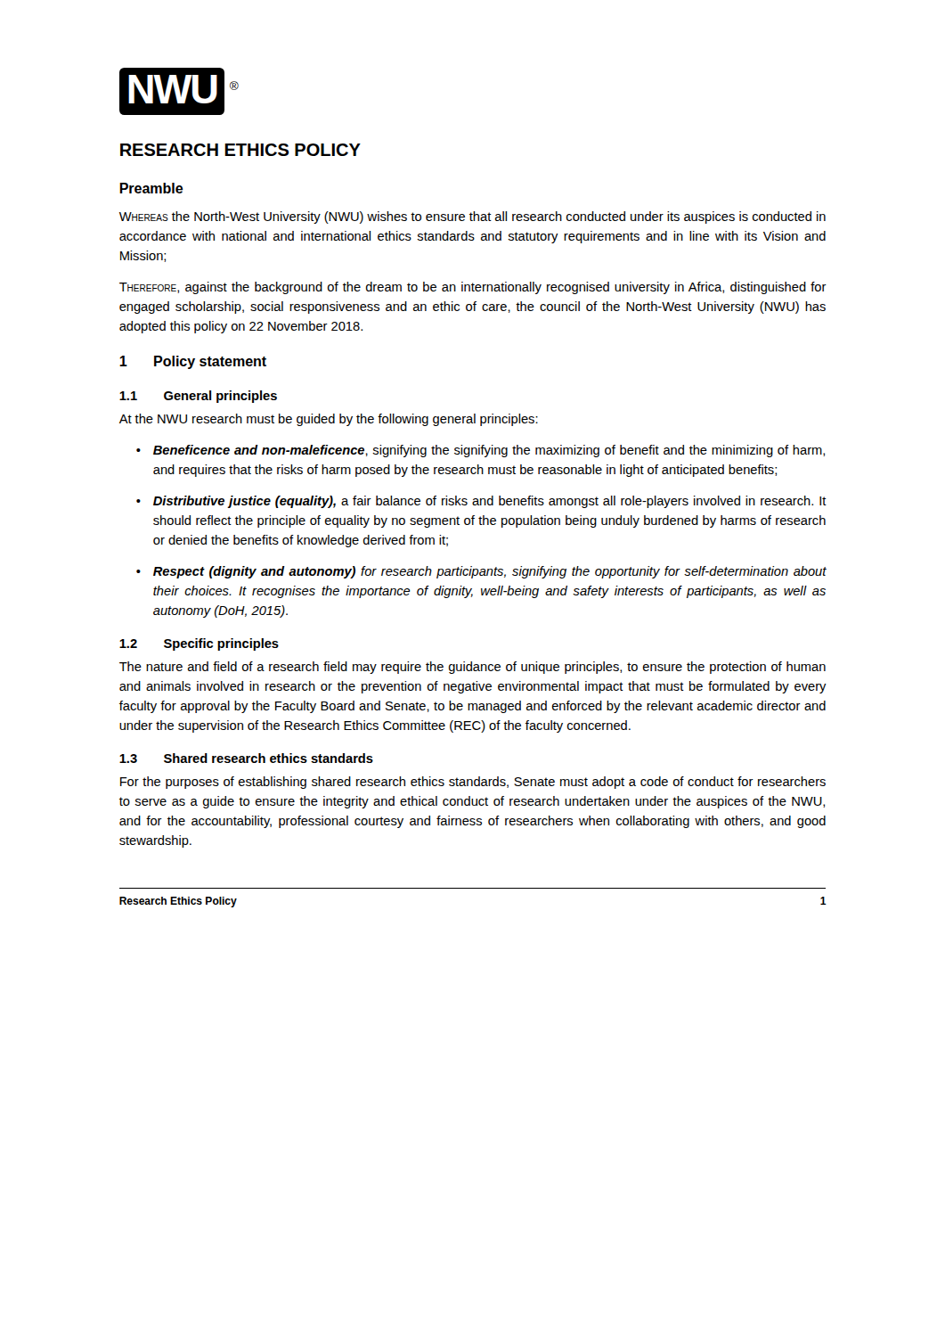NWU®
RESEARCH ETHICS POLICY
Preamble
Whereas the North-West University (NWU) wishes to ensure that all research conducted under its auspices is conducted in accordance with national and international ethics standards and statutory requirements and in line with its Vision and Mission;
Therefore, against the background of the dream to be an internationally recognised university in Africa, distinguished for engaged scholarship, social responsiveness and an ethic of care, the council of the North-West University (NWU) has adopted this policy on 22 November 2018.
1 Policy statement
1.1 General principles
At the NWU research must be guided by the following general principles:
Beneficence and non-maleficence, signifying the signifying the maximizing of benefit and the minimizing of harm, and requires that the risks of harm posed by the research must be reasonable in light of anticipated benefits;
Distributive justice (equality), a fair balance of risks and benefits amongst all role-players involved in research. It should reflect the principle of equality by no segment of the population being unduly burdened by harms of research or denied the benefits of knowledge derived from it;
Respect (dignity and autonomy) for research participants, signifying the opportunity for self-determination about their choices. It recognises the importance of dignity, well-being and safety interests of participants, as well as autonomy (DoH, 2015).
1.2 Specific principles
The nature and field of a research field may require the guidance of unique principles, to ensure the protection of human and animals involved in research or the prevention of negative environmental impact that must be formulated by every faculty for approval by the Faculty Board and Senate, to be managed and enforced by the relevant academic director and under the supervision of the Research Ethics Committee (REC) of the faculty concerned.
1.3 Shared research ethics standards
For the purposes of establishing shared research ethics standards, Senate must adopt a code of conduct for researchers to serve as a guide to ensure the integrity and ethical conduct of research undertaken under the auspices of the NWU, and for the accountability, professional courtesy and fairness of researchers when collaborating with others, and good stewardship.
Research Ethics Policy 1